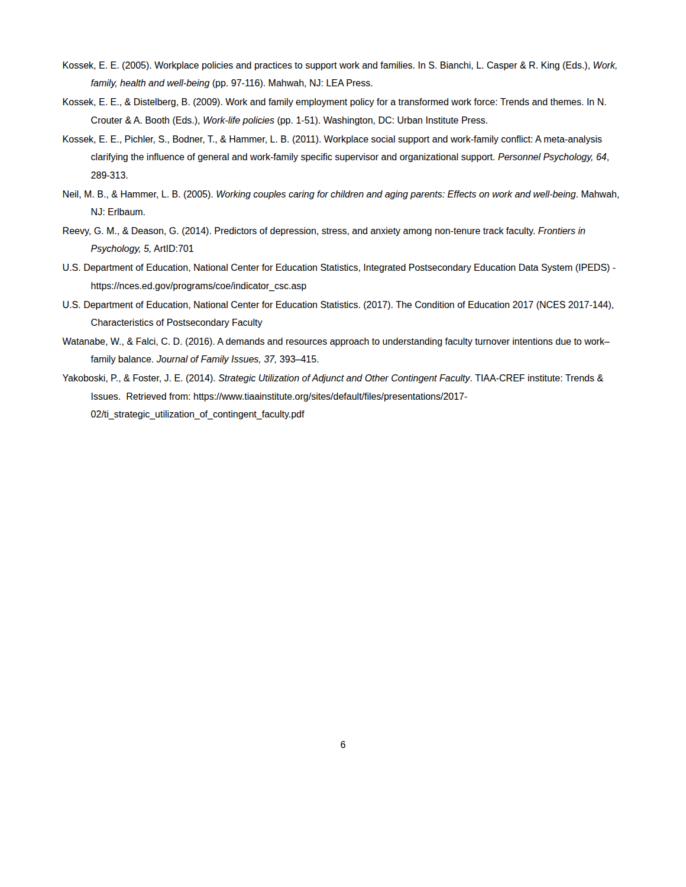Kossek, E. E. (2005). Workplace policies and practices to support work and families. In S. Bianchi, L. Casper & R. King (Eds.), Work, family, health and well-being (pp. 97-116). Mahwah, NJ: LEA Press.
Kossek, E. E., & Distelberg, B. (2009). Work and family employment policy for a transformed work force: Trends and themes. In N. Crouter & A. Booth (Eds.), Work-life policies (pp. 1-51). Washington, DC: Urban Institute Press.
Kossek, E. E., Pichler, S., Bodner, T., & Hammer, L. B. (2011). Workplace social support and work-family conflict: A meta-analysis clarifying the influence of general and work-family specific supervisor and organizational support. Personnel Psychology, 64, 289-313.
Neil, M. B., & Hammer, L. B. (2005). Working couples caring for children and aging parents: Effects on work and well-being. Mahwah, NJ: Erlbaum.
Reevy, G. M., & Deason, G. (2014). Predictors of depression, stress, and anxiety among non-tenure track faculty. Frontiers in Psychology, 5, ArtID:701
U.S. Department of Education, National Center for Education Statistics, Integrated Postsecondary Education Data System (IPEDS) - https://nces.ed.gov/programs/coe/indicator_csc.asp
U.S. Department of Education, National Center for Education Statistics. (2017). The Condition of Education 2017 (NCES 2017-144), Characteristics of Postsecondary Faculty
Watanabe, W., & Falci, C. D. (2016). A demands and resources approach to understanding faculty turnover intentions due to work–family balance. Journal of Family Issues, 37, 393–415.
Yakoboski, P., & Foster, J. E. (2014). Strategic Utilization of Adjunct and Other Contingent Faculty. TIAA-CREF institute: Trends & Issues. Retrieved from: https://www.tiaainstitute.org/sites/default/files/presentations/2017-02/ti_strategic_utilization_of_contingent_faculty.pdf
6